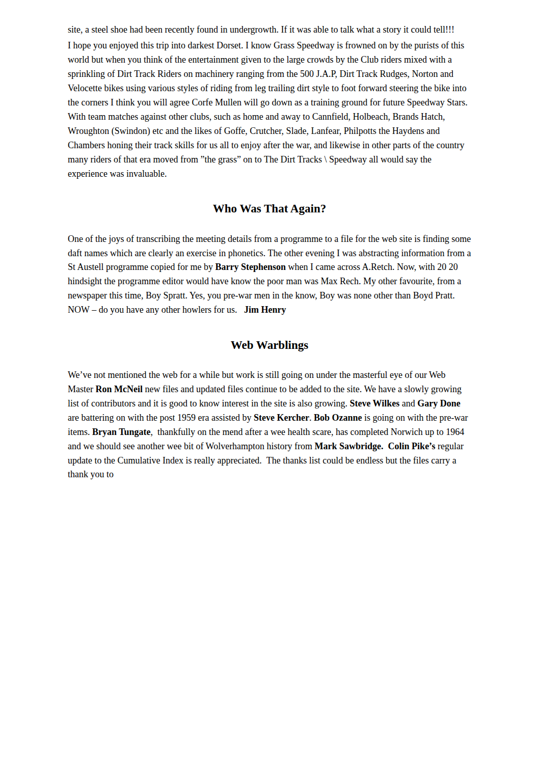site, a steel shoe had been recently found in undergrowth. If it was able to talk what a story it could tell!!!
I hope you enjoyed this trip into darkest Dorset. I know Grass Speedway is frowned on by the purists of this world but when you think of the entertainment given to the large crowds by the Club riders mixed with a sprinkling of Dirt Track Riders on machinery ranging from the 500 J.A.P, Dirt Track Rudges, Norton and Velocette bikes using various styles of riding from leg trailing dirt style to foot forward steering the bike into the corners I think you will agree Corfe Mullen will go down as a training ground for future Speedway Stars. With team matches against other clubs, such as home and away to Cannfield, Holbeach, Brands Hatch, Wroughton (Swindon) etc and the likes of Goffe, Crutcher, Slade, Lanfear, Philpotts the Haydens and Chambers honing their track skills for us all to enjoy after the war, and likewise in other parts of the country many riders of that era moved from ”the grass” on to The Dirt Tracks \ Speedway all would say the experience was invaluable.
Who Was That Again?
One of the joys of transcribing the meeting details from a programme to a file for the web site is finding some daft names which are clearly an exercise in phonetics. The other evening I was abstracting information from a St Austell programme copied for me by Barry Stephenson when I came across A.Retch. Now, with 20 20 hindsight the programme editor would have know the poor man was Max Rech. My other favourite, from a newspaper this time, Boy Spratt. Yes, you pre-war men in the know, Boy was none other than Boyd Pratt. NOW – do you have any other howlers for us. Jim Henry
Web Warblings
We’ve not mentioned the web for a while but work is still going on under the masterful eye of our Web Master Ron McNeil new files and updated files continue to be added to the site. We have a slowly growing list of contributors and it is good to know interest in the site is also growing. Steve Wilkes and Gary Done are battering on with the post 1959 era assisted by Steve Kercher. Bob Ozanne is going on with the pre-war items. Bryan Tungate, thankfully on the mend after a wee health scare, has completed Norwich up to 1964 and we should see another wee bit of Wolverhampton history from Mark Sawbridge. Colin Pike’s regular update to the Cumulative Index is really appreciated. The thanks list could be endless but the files carry a thank you to